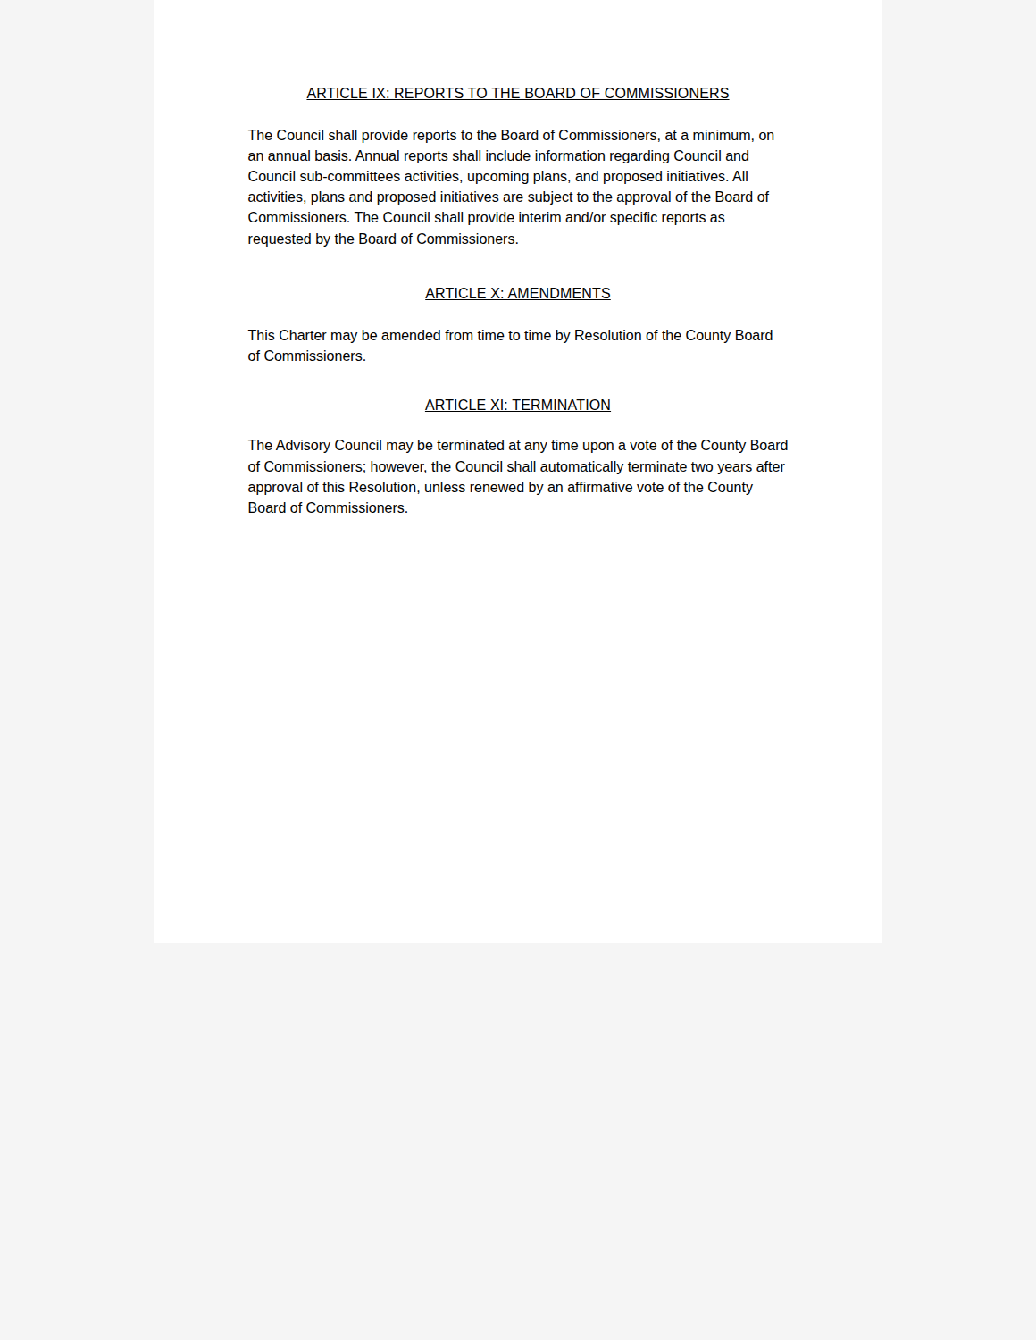ARTICLE IX: REPORTS TO THE BOARD OF COMMISSIONERS
The Council shall provide reports to the Board of Commissioners, at a minimum, on an annual basis. Annual reports shall include information regarding Council and Council sub-committees activities, upcoming plans, and proposed initiatives. All activities, plans and proposed initiatives are subject to the approval of the Board of Commissioners. The Council shall provide interim and/or specific reports as requested by the Board of Commissioners.
ARTICLE X: AMENDMENTS
This Charter may be amended from time to time by Resolution of the County Board of Commissioners.
ARTICLE XI: TERMINATION
The Advisory Council may be terminated at any time upon a vote of the County Board of Commissioners; however, the Council shall automatically terminate two years after approval of this Resolution, unless renewed by an affirmative vote of the County Board of Commissioners.